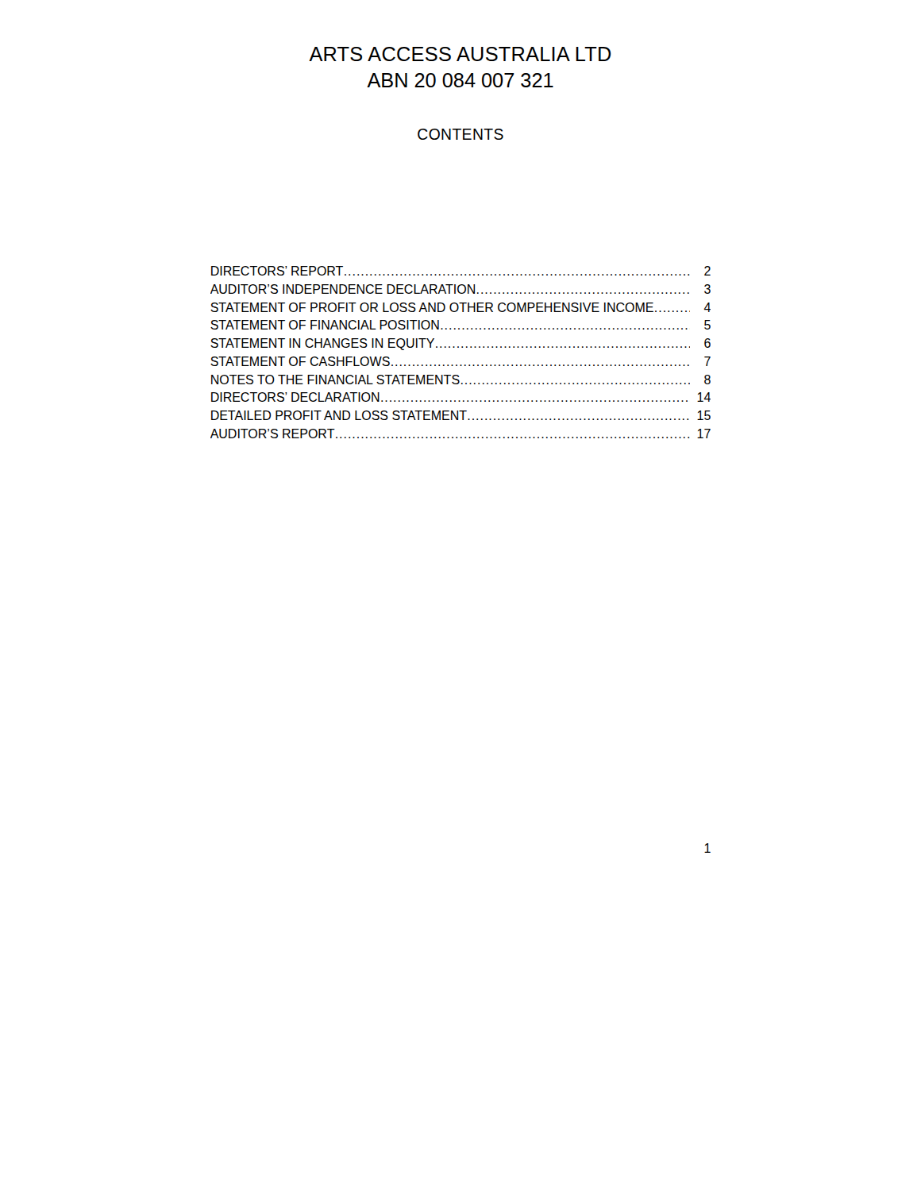ARTS ACCESS AUSTRALIA LTD
ABN 20 084 007 321
CONTENTS
DIRECTORS’ REPORT .................................................................................................................................................. 2
AUDITOR’S INDEPENDENCE DECLARATION ................................................................................................................. 3
STATEMENT OF PROFIT OR LOSS AND OTHER COMPEHENSIVE INCOME ........................................................... 4
STATEMENT OF FINANCIAL POSITION ......................................................................................................... 5
STATEMENT IN CHANGES IN EQUITY .......................................................................................................... 6
STATEMENT OF CASHFLOWS ..................................................................................................................... 7
NOTES TO THE FINANCIAL STATEMENTS .................................................................................................. 8
DIRECTORS’ DECLARATION ......................................................................................................................... 14
DETAILED PROFIT AND LOSS STATEMENT ............................................................................................. 15
AUDITOR’S REPORT ................................................................................................................................. 17
1